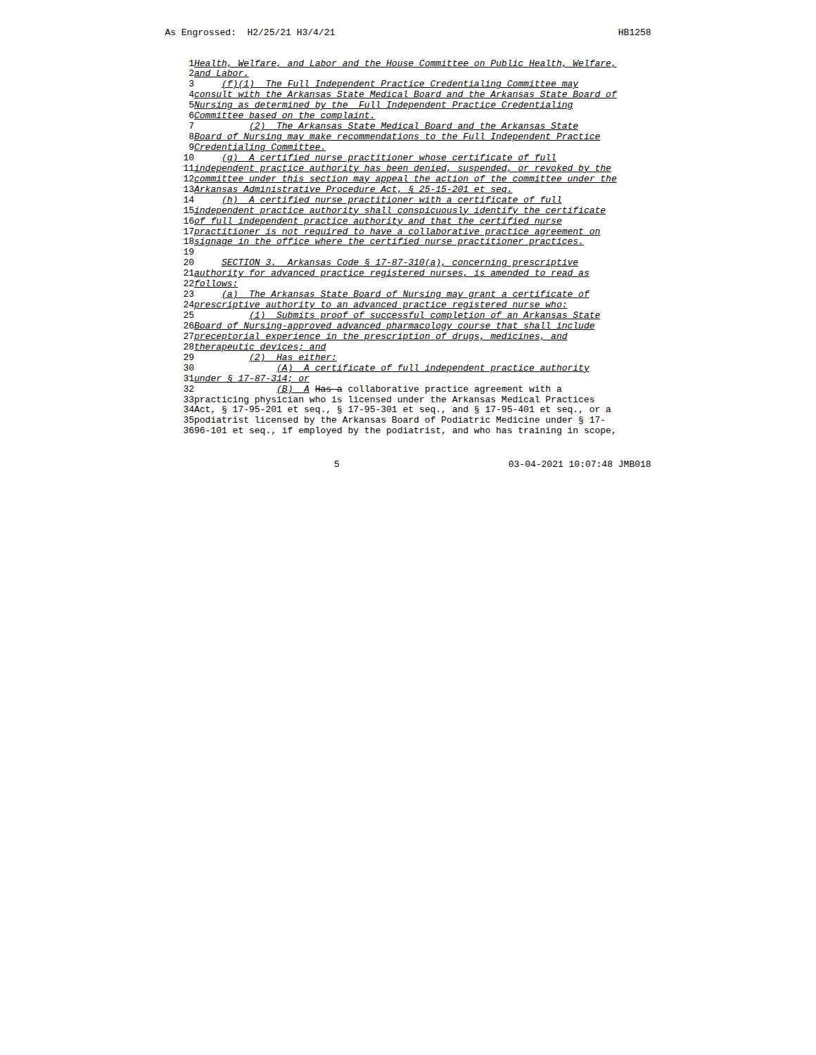As Engrossed: H2/25/21 H3/4/21
HB1258
| 1 | Health, Welfare, and Labor and the House Committee on Public Health, Welfare, |
| 2 | and Labor. |
| 3 | (f)(1) The Full Independent Practice Credentialing Committee may |
| 4 | consult with the Arkansas State Medical Board and the Arkansas State Board of |
| 5 | Nursing as determined by the Full Independent Practice Credentialing |
| 6 | Committee based on the complaint. |
| 7 | (2) The Arkansas State Medical Board and the Arkansas State |
| 8 | Board of Nursing may make recommendations to the Full Independent Practice |
| 9 | Credentialing Committee. |
| 10 | (g) A certified nurse practitioner whose certificate of full |
| 11 | independent practice authority has been denied, suspended, or revoked by the |
| 12 | committee under this section may appeal the action of the committee under the |
| 13 | Arkansas Administrative Procedure Act, § 25-15-201 et seq. |
| 14 | (h) A certified nurse practitioner with a certificate of full |
| 15 | independent practice authority shall conspicuously identify the certificate |
| 16 | of full independent practice authority and that the certified nurse |
| 17 | practitioner is not required to have a collaborative practice agreement on |
| 18 | signage in the office where the certified nurse practitioner practices. |
| 19 | |
| 20 | SECTION 3. Arkansas Code § 17-87-310(a), concerning prescriptive |
| 21 | authority for advanced practice registered nurses, is amended to read as |
| 22 | follows: |
| 23 | (a) The Arkansas State Board of Nursing may grant a certificate of |
| 24 | prescriptive authority to an advanced practice registered nurse who: |
| 25 | (1) Submits proof of successful completion of an Arkansas State |
| 26 | Board of Nursing-approved advanced pharmacology course that shall include |
| 27 | preceptorial experience in the prescription of drugs, medicines, and |
| 28 | therapeutic devices; and |
| 29 | (2) Has either: |
| 30 | (A) A certificate of full independent practice authority |
| 31 | under § 17-87-314; or |
| 32 | (B) A Has a collaborative practice agreement with a |
| 33 | practicing physician who is licensed under the Arkansas Medical Practices |
| 34 | Act, § 17-95-201 et seq., § 17-95-301 et seq., and § 17-95-401 et seq., or a |
| 35 | podiatrist licensed by the Arkansas Board of Podiatric Medicine under § 17- |
| 36 | 96-101 et seq., if employed by the podiatrist, and who has training in scope, |
5
03-04-2021 10:07:48 JMB018